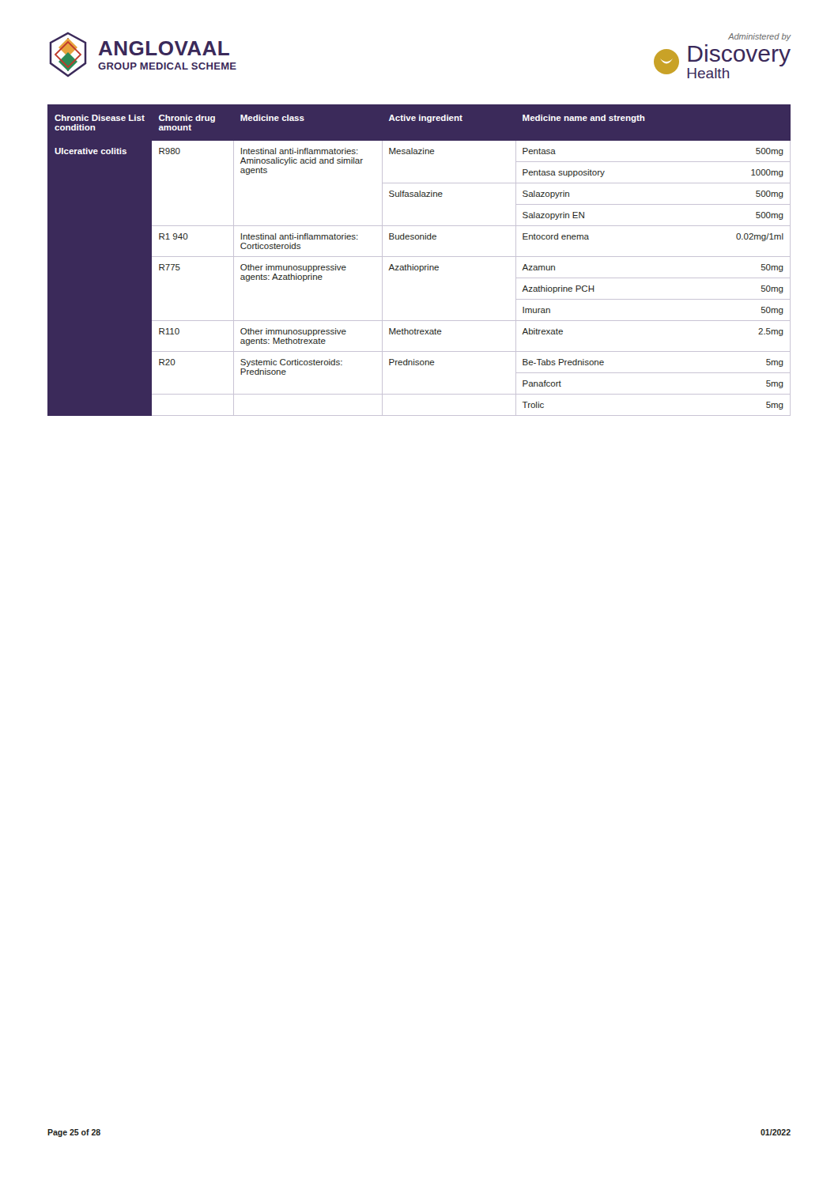ANGLOVAAL
GROUP MEDICAL SCHEME
Administered by
Discovery
Health
| Chronic Disease List condition | Chronic drug amount | Medicine class | Active ingredient | Medicine name and strength |
| --- | --- | --- | --- | --- |
| Ulcerative colitis | R980 | Intestinal anti-inflammatories: Aminosalicylic acid and similar agents | Mesalazine | Pentasa 500mg |
| Pentasa suppository 1000mg |
| Sulfasalazine | Salazopyrin 500mg |
| Salazopyrin EN 500mg |
| R1 940 | Intestinal anti-inflammatories: Corticosteroids | Budesonide | Entocord enema 0.02mg/1ml |
| R775 | Other immunosuppressive agents: Azathioprine | Azathioprine | Azamun 50mg |
| Azathioprine PCH 50mg |
| Imuran 50mg |
| R110 | Other immunosuppressive agents: Methotrexate | Methotrexate | Abitrexate 2.5mg |
| R20 | Systemic Corticosteroids: Prednisone | Prednisone | Be-Tabs Prednisone 5mg |
| Panafcort 5mg |
| | | | | Trolic 5mg |
Page 25 of 28 01/2022